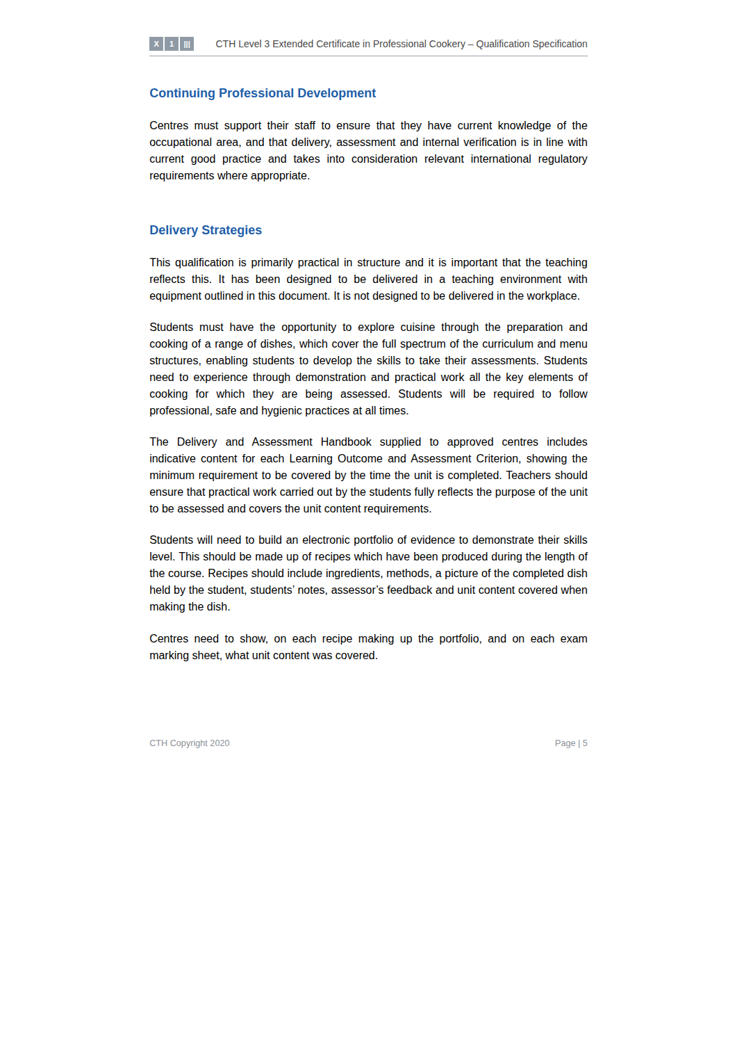X 1|||
CTH Level 3 Extended Certificate in Professional Cookery – Qualification Specification
Continuing Professional Development
Centres must support their staff to ensure that they have current knowledge of the occupational area, and that delivery, assessment and internal verification is in line with current good practice and takes into consideration relevant international regulatory requirements where appropriate.
Delivery Strategies
This qualification is primarily practical in structure and it is important that the teaching reflects this. It has been designed to be delivered in a teaching environment with equipment outlined in this document. It is not designed to be delivered in the workplace.
Students must have the opportunity to explore cuisine through the preparation and cooking of a range of dishes, which cover the full spectrum of the curriculum and menu structures, enabling students to develop the skills to take their assessments. Students need to experience through demonstration and practical work all the key elements of cooking for which they are being assessed. Students will be required to follow professional, safe and hygienic practices at all times.
The Delivery and Assessment Handbook supplied to approved centres includes indicative content for each Learning Outcome and Assessment Criterion, showing the minimum requirement to be covered by the time the unit is completed. Teachers should ensure that practical work carried out by the students fully reflects the purpose of the unit to be assessed and covers the unit content requirements.
Students will need to build an electronic portfolio of evidence to demonstrate their skills level. This should be made up of recipes which have been produced during the length of the course. Recipes should include ingredients, methods, a picture of the completed dish held by the student, students’ notes, assessor’s feedback and unit content covered when making the dish.
Centres need to show, on each recipe making up the portfolio, and on each exam marking sheet, what unit content was covered.
CTH Copyright 2020
Page | 5